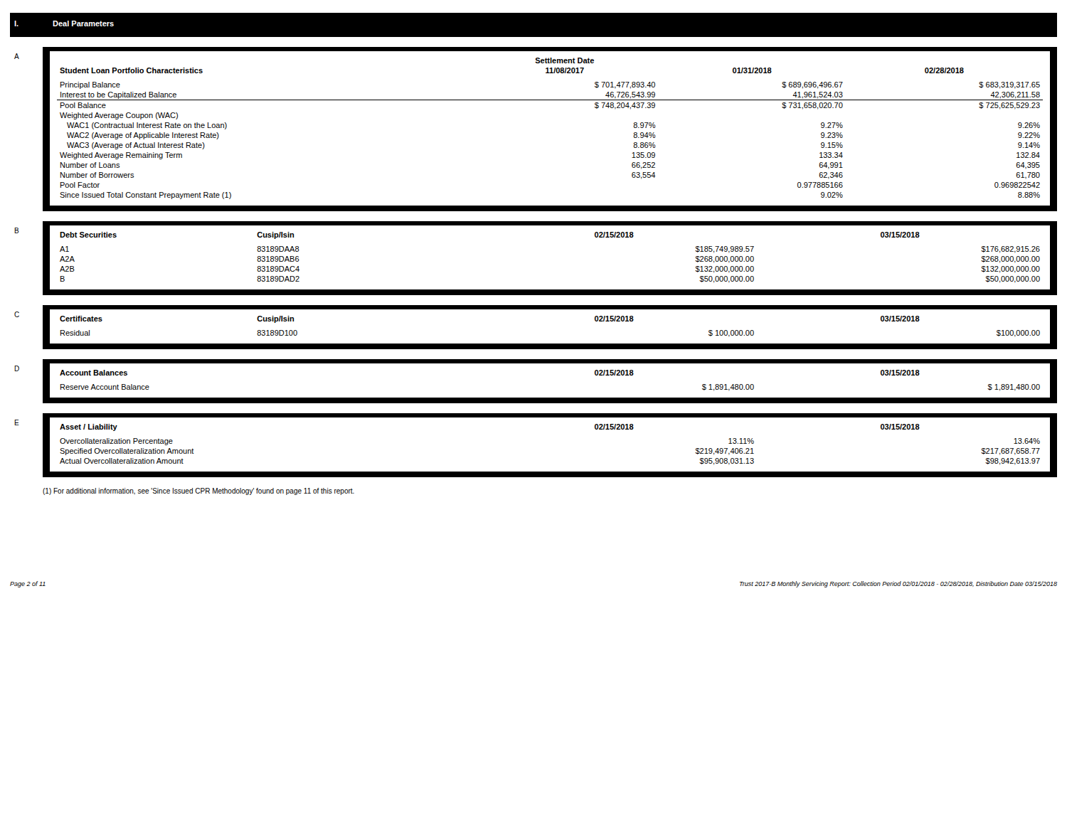I. Deal Parameters
A
| | Settlement Date | | |
| Student Loan Portfolio Characteristics | 11/08/2017 | 01/31/2018 | 02/28/2018 |
| Principal Balance | $ 701,477,893.40 | $ 689,696,496.67 | $ 683,319,317.65 |
| Interest to be Capitalized Balance | 46,726,543.99 | 41,961,524.03 | 42,306,211.58 |
| Pool Balance | $ 748,204,437.39 | $ 731,658,020.70 | $ 725,625,529.23 |
| Weighted Average Coupon (WAC) | | | |
| WAC1 (Contractual Interest Rate on the Loan) | 8.97% | 9.27% | 9.26% |
| WAC2 (Average of Applicable Interest Rate) | 8.94% | 9.23% | 9.22% |
| WAC3 (Average of Actual Interest Rate) | 8.86% | 9.15% | 9.14% |
| Weighted Average Remaining Term | 135.09 | 133.34 | 132.84 |
| Number of Loans | 66,252 | 64,991 | 64,395 |
| Number of Borrowers | 63,554 | 62,346 | 61,780 |
| Pool Factor | | 0.977885166 | 0.969822542 |
| Since Issued Total Constant Prepayment Rate (1) | | 9.02% | 8.88% |
B
| Debt Securities | Cusip/Isin | 02/15/2018 | 03/15/2018 |
| A1 | 83189DAA8 | $185,749,989.57 | $176,682,915.26 |
| A2A | 83189DAB6 | $268,000,000.00 | $268,000,000.00 |
| A2B | 83189DAC4 | $132,000,000.00 | $132,000,000.00 |
| B | 83189DAD2 | $50,000,000.00 | $50,000,000.00 |
C
| Certificates | Cusip/Isin | 02/15/2018 | 03/15/2018 |
| Residual | 83189D100 | $ 100,000.00 | $100,000.00 |
D
| Account Balances | 02/15/2018 | 03/15/2018 |
| Reserve Account Balance | $ 1,891,480.00 | $ 1,891,480.00 |
E
| Asset / Liability | 02/15/2018 | 03/15/2018 |
| Overcollateralization Percentage | 13.11% | 13.64% |
| Specified Overcollateralization Amount | $219,497,406.21 | $217,687,658.77 |
| Actual Overcollateralization Amount | $95,908,031.13 | $98,942,613.97 |
(1) For additional information, see 'Since Issued CPR Methodology' found on page 11 of this report.
Page 2 of 11
Trust 2017-B Monthly Servicing Report: Collection Period 02/01/2018 - 02/28/2018, Distribution Date 03/15/2018